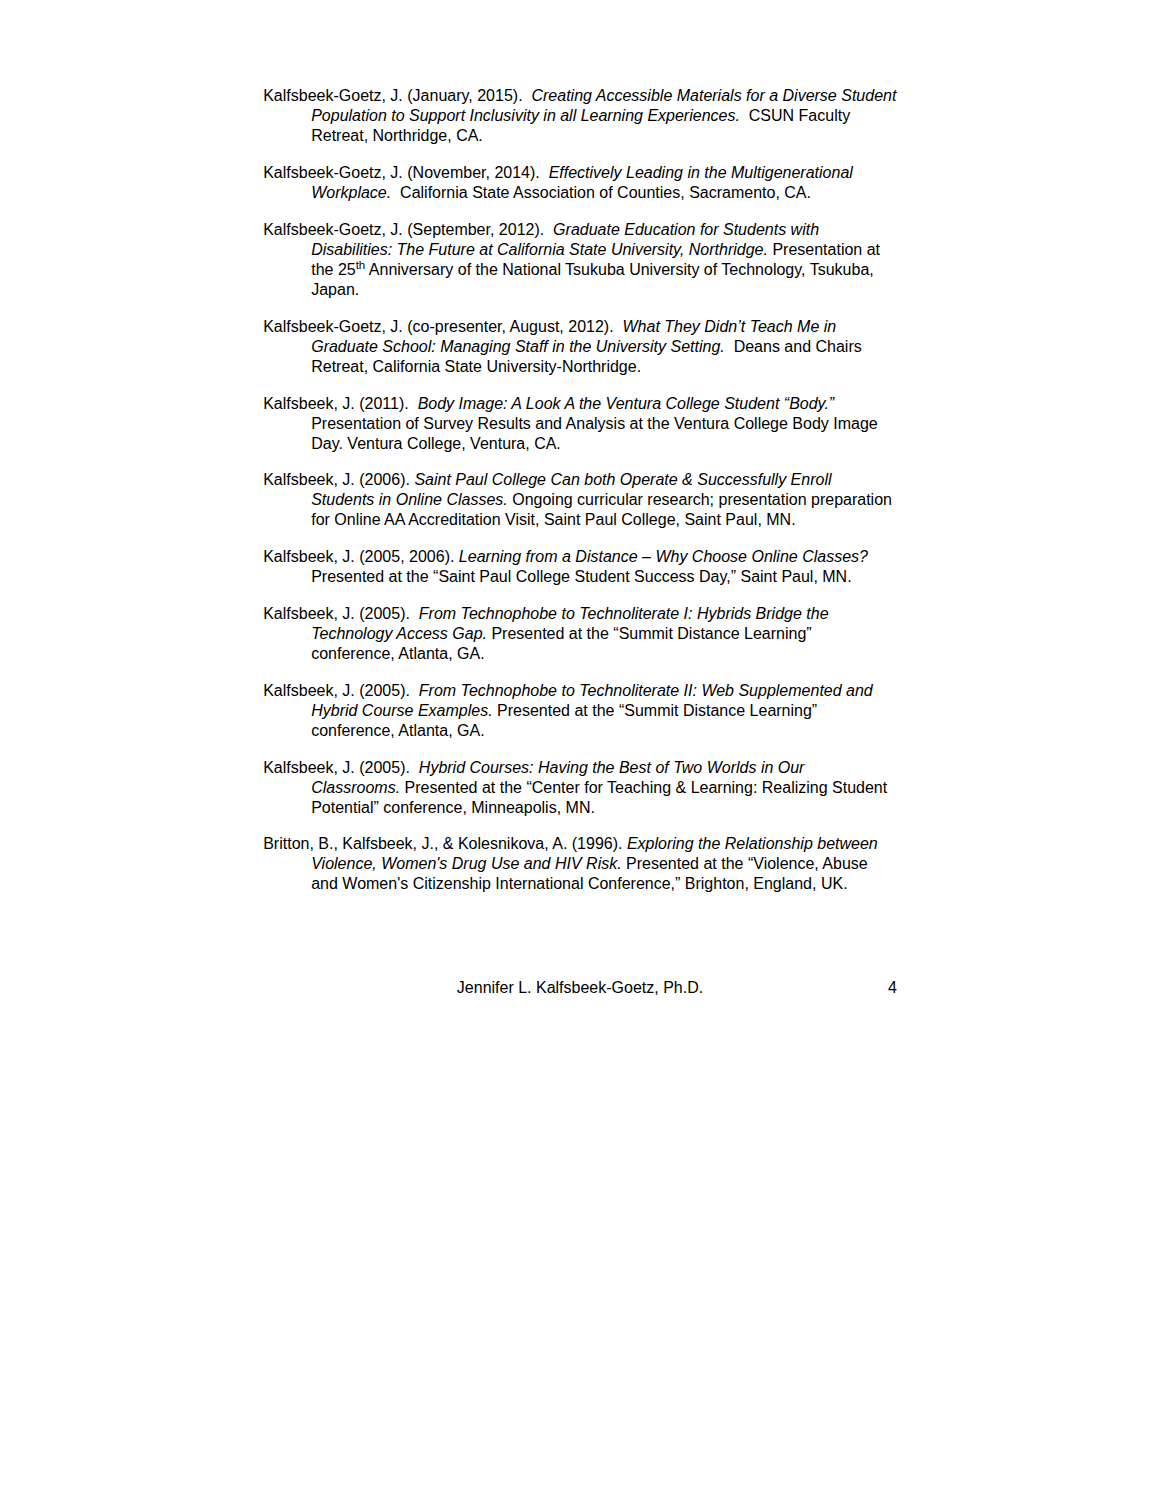Kalfsbeek-Goetz, J. (January, 2015). Creating Accessible Materials for a Diverse Student Population to Support Inclusivity in all Learning Experiences. CSUN Faculty Retreat, Northridge, CA.
Kalfsbeek-Goetz, J. (November, 2014). Effectively Leading in the Multigenerational Workplace. California State Association of Counties, Sacramento, CA.
Kalfsbeek-Goetz, J. (September, 2012). Graduate Education for Students with Disabilities: The Future at California State University, Northridge. Presentation at the 25th Anniversary of the National Tsukuba University of Technology, Tsukuba, Japan.
Kalfsbeek-Goetz, J. (co-presenter, August, 2012). What They Didn’t Teach Me in Graduate School: Managing Staff in the University Setting. Deans and Chairs Retreat, California State University-Northridge.
Kalfsbeek, J. (2011). Body Image: A Look A the Ventura College Student “Body.” Presentation of Survey Results and Analysis at the Ventura College Body Image Day. Ventura College, Ventura, CA.
Kalfsbeek, J. (2006). Saint Paul College Can both Operate & Successfully Enroll Students in Online Classes. Ongoing curricular research; presentation preparation for Online AA Accreditation Visit, Saint Paul College, Saint Paul, MN.
Kalfsbeek, J. (2005, 2006). Learning from a Distance – Why Choose Online Classes? Presented at the “Saint Paul College Student Success Day,” Saint Paul, MN.
Kalfsbeek, J. (2005). From Technophobe to Technoliterate I: Hybrids Bridge the Technology Access Gap. Presented at the “Summit Distance Learning” conference, Atlanta, GA.
Kalfsbeek, J. (2005). From Technophobe to Technoliterate II: Web Supplemented and Hybrid Course Examples. Presented at the “Summit Distance Learning” conference, Atlanta, GA.
Kalfsbeek, J. (2005). Hybrid Courses: Having the Best of Two Worlds in Our Classrooms. Presented at the “Center for Teaching & Learning: Realizing Student Potential” conference, Minneapolis, MN.
Britton, B., Kalfsbeek, J., & Kolesnikova, A. (1996). Exploring the Relationship between Violence, Women's Drug Use and HIV Risk. Presented at the “Violence, Abuse and Women's Citizenship International Conference,” Brighton, England, UK.
Jennifer L. Kalfsbeek-Goetz, Ph.D. 4